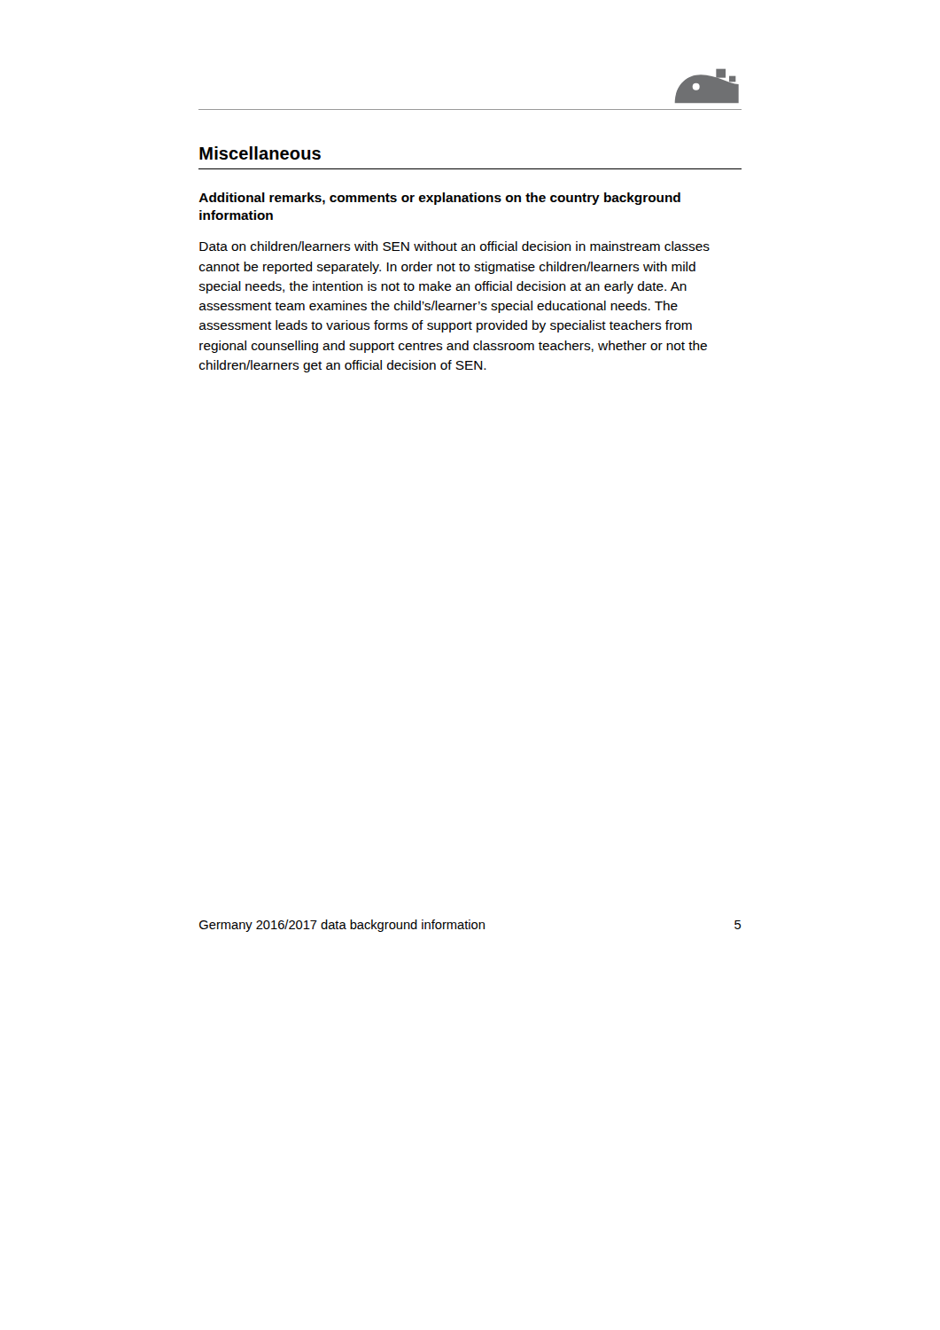Miscellaneous
Additional remarks, comments or explanations on the country background information
Data on children/learners with SEN without an official decision in mainstream classes cannot be reported separately. In order not to stigmatise children/learners with mild special needs, the intention is not to make an official decision at an early date. An assessment team examines the child’s/learner’s special educational needs. The assessment leads to various forms of support provided by specialist teachers from regional counselling and support centres and classroom teachers, whether or not the children/learners get an official decision of SEN.
Germany 2016/2017 data background information 5